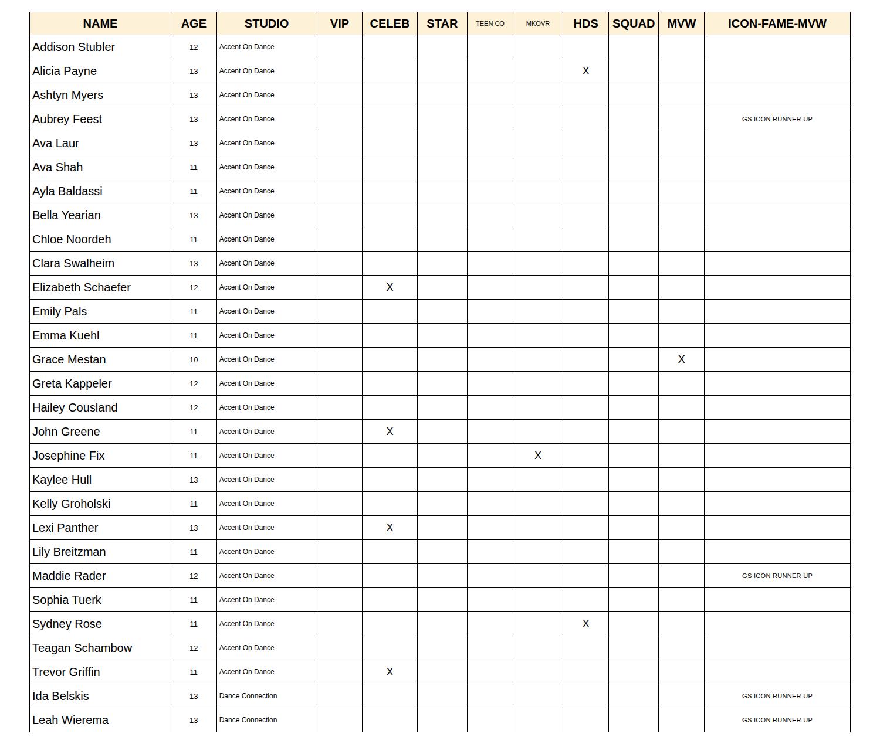| NAME | AGE | STUDIO | VIP | CELEB | STAR | TEEN CO | MKOVR | HDS | SQUAD | MVW | ICON-FAME-MVW |
| --- | --- | --- | --- | --- | --- | --- | --- | --- | --- | --- | --- |
| Addison Stubler | 12 | Accent On Dance | | | | | | | | | |
| Alicia Payne | 13 | Accent On Dance | | | | | | X | | | |
| Ashtyn Myers | 13 | Accent On Dance | | | | | | | | | |
| Aubrey Feest | 13 | Accent On Dance | | | | | | | | | GS ICON RUNNER UP |
| Ava Laur | 13 | Accent On Dance | | | | | | | | | |
| Ava Shah | 11 | Accent On Dance | | | | | | | | | |
| Ayla Baldassi | 11 | Accent On Dance | | | | | | | | | |
| Bella Yearian | 13 | Accent On Dance | | | | | | | | | |
| Chloe Noordeh | 11 | Accent On Dance | | | | | | | | | |
| Clara Swalheim | 13 | Accent On Dance | | | | | | | | | |
| Elizabeth Schaefer | 12 | Accent On Dance | | X | | | | | | | |
| Emily Pals | 11 | Accent On Dance | | | | | | | | | |
| Emma Kuehl | 11 | Accent On Dance | | | | | | | | | |
| Grace Mestan | 10 | Accent On Dance | | | | | | | | X | |
| Greta Kappeler | 12 | Accent On Dance | | | | | | | | | |
| Hailey Cousland | 12 | Accent On Dance | | | | | | | | | |
| John Greene | 11 | Accent On Dance | | X | | | | | | | |
| Josephine Fix | 11 | Accent On Dance | | | | | X | | | | |
| Kaylee Hull | 13 | Accent On Dance | | | | | | | | | |
| Kelly Groholski | 11 | Accent On Dance | | | | | | | | | |
| Lexi Panther | 13 | Accent On Dance | | X | | | | | | | |
| Lily Breitzman | 11 | Accent On Dance | | | | | | | | | |
| Maddie Rader | 12 | Accent On Dance | | | | | | | | | GS ICON RUNNER UP |
| Sophia Tuerk | 11 | Accent On Dance | | | | | | | | | |
| Sydney Rose | 11 | Accent On Dance | | | | | | X | | | |
| Teagan Schambow | 12 | Accent On Dance | | | | | | | | | |
| Trevor Griffin | 11 | Accent On Dance | | X | | | | | | | |
| Ida Belskis | 13 | Dance Connection | | | | | | | | | GS ICON RUNNER UP |
| Leah Wierema | 13 | Dance Connection | | | | | | | | | GS ICON RUNNER UP |